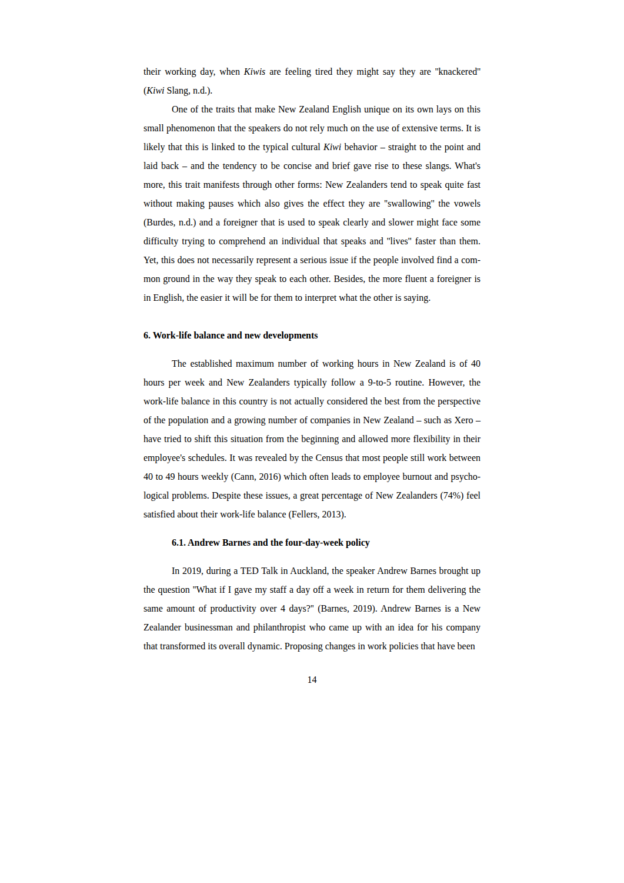their working day, when Kiwis are feeling tired they might say they are ''knackered'' (Kiwi Slang, n.d.).
One of the traits that make New Zealand English unique on its own lays on this small phenomenon that the speakers do not rely much on the use of extensive terms. It is likely that this is linked to the typical cultural Kiwi behavior – straight to the point and laid back – and the tendency to be concise and brief gave rise to these slangs. What's more, this trait manifests through other forms: New Zealanders tend to speak quite fast without making pauses which also gives the effect they are ''swallowing'' the vowels (Burdes, n.d.) and a foreigner that is used to speak clearly and slower might face some difficulty trying to comprehend an individual that speaks and ''lives'' faster than them. Yet, this does not necessarily represent a serious issue if the people involved find a common ground in the way they speak to each other. Besides, the more fluent a foreigner is in English, the easier it will be for them to interpret what the other is saying.
6. Work-life balance and new developments
The established maximum number of working hours in New Zealand is of 40 hours per week and New Zealanders typically follow a 9-to-5 routine. However, the work-life balance in this country is not actually considered the best from the perspective of the population and a growing number of companies in New Zealand – such as Xero – have tried to shift this situation from the beginning and allowed more flexibility in their employee's schedules. It was revealed by the Census that most people still work between 40 to 49 hours weekly (Cann, 2016) which often leads to employee burnout and psychological problems. Despite these issues, a great percentage of New Zealanders (74%) feel satisfied about their work-life balance (Fellers, 2013).
6.1. Andrew Barnes and the four-day-week policy
In 2019, during a TED Talk in Auckland, the speaker Andrew Barnes brought up the question ''What if I gave my staff a day off a week in return for them delivering the same amount of productivity over 4 days?'' (Barnes, 2019). Andrew Barnes is a New Zealander businessman and philanthropist who came up with an idea for his company that transformed its overall dynamic. Proposing changes in work policies that have been
14